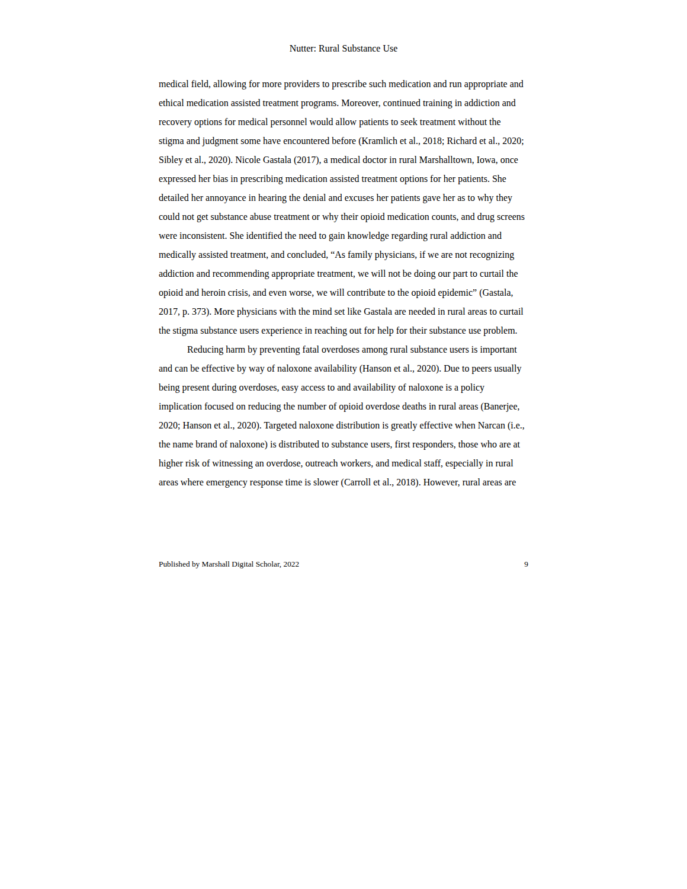Nutter: Rural Substance Use
medical field, allowing for more providers to prescribe such medication and run appropriate and ethical medication assisted treatment programs. Moreover, continued training in addiction and recovery options for medical personnel would allow patients to seek treatment without the stigma and judgment some have encountered before (Kramlich et al., 2018; Richard et al., 2020; Sibley et al., 2020). Nicole Gastala (2017), a medical doctor in rural Marshalltown, Iowa, once expressed her bias in prescribing medication assisted treatment options for her patients. She detailed her annoyance in hearing the denial and excuses her patients gave her as to why they could not get substance abuse treatment or why their opioid medication counts, and drug screens were inconsistent. She identified the need to gain knowledge regarding rural addiction and medically assisted treatment, and concluded, “As family physicians, if we are not recognizing addiction and recommending appropriate treatment, we will not be doing our part to curtail the opioid and heroin crisis, and even worse, we will contribute to the opioid epidemic” (Gastala, 2017, p. 373). More physicians with the mind set like Gastala are needed in rural areas to curtail the stigma substance users experience in reaching out for help for their substance use problem.
Reducing harm by preventing fatal overdoses among rural substance users is important and can be effective by way of naloxone availability (Hanson et al., 2020). Due to peers usually being present during overdoses, easy access to and availability of naloxone is a policy implication focused on reducing the number of opioid overdose deaths in rural areas (Banerjee, 2020; Hanson et al., 2020). Targeted naloxone distribution is greatly effective when Narcan (i.e., the name brand of naloxone) is distributed to substance users, first responders, those who are at higher risk of witnessing an overdose, outreach workers, and medical staff, especially in rural areas where emergency response time is slower (Carroll et al., 2018). However, rural areas are
Published by Marshall Digital Scholar, 2022 9